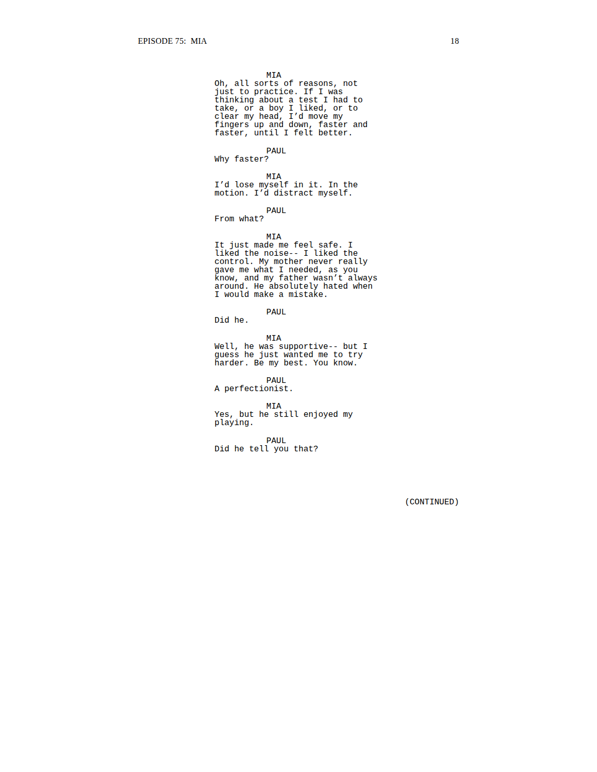Episode 75: Mia 18
Mia
Oh, all sorts of reasons, not just to practice. If I was thinking about a test I had to take, or a boy I liked, or to clear my head, I’d move my fingers up and down, faster and faster, until I felt better.
Paul
Why faster?
Mia
I’d lose myself in it. In the motion. I’d distract myself.
Paul
From what?
Mia
It just made me feel safe. I liked the noise-- I liked the control. My mother never really gave me what I needed, as you know, and my father wasn’t always around. He absolutely hated when I would make a mistake.
Paul
Did he.
Mia
Well, he was supportive-- but I guess he just wanted me to try harder. Be my best. You know.
Paul
A perfectionist.
Mia
Yes, but he still enjoyed my playing.
Paul
Did he tell you that?
(Continued)